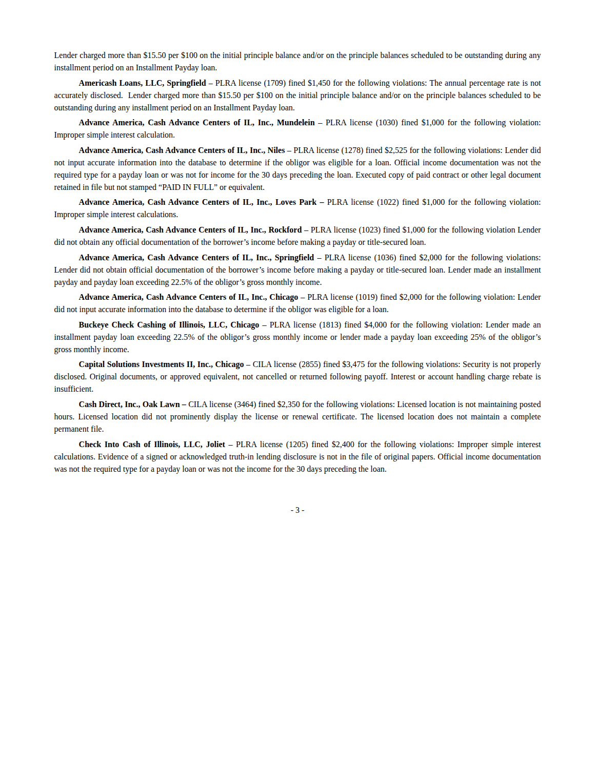Lender charged more than $15.50 per $100 on the initial principle balance and/or on the principle balances scheduled to be outstanding during any installment period on an Installment Payday loan.
Americash Loans, LLC, Springfield – PLRA license (1709) fined $1,450 for the following violations: The annual percentage rate is not accurately disclosed. Lender charged more than $15.50 per $100 on the initial principle balance and/or on the principle balances scheduled to be outstanding during any installment period on an Installment Payday loan.
Advance America, Cash Advance Centers of IL, Inc., Mundelein – PLRA license (1030) fined $1,000 for the following violation: Improper simple interest calculation.
Advance America, Cash Advance Centers of IL, Inc., Niles – PLRA license (1278) fined $2,525 for the following violations: Lender did not input accurate information into the database to determine if the obligor was eligible for a loan. Official income documentation was not the required type for a payday loan or was not for income for the 30 days preceding the loan. Executed copy of paid contract or other legal document retained in file but not stamped “PAID IN FULL” or equivalent.
Advance America, Cash Advance Centers of IL, Inc., Loves Park – PLRA license (1022) fined $1,000 for the following violation: Improper simple interest calculations.
Advance America, Cash Advance Centers of IL, Inc., Rockford – PLRA license (1023) fined $1,000 for the following violation Lender did not obtain any official documentation of the borrower’s income before making a payday or title-secured loan.
Advance America, Cash Advance Centers of IL, Inc., Springfield – PLRA license (1036) fined $2,000 for the following violations: Lender did not obtain official documentation of the borrower’s income before making a payday or title-secured loan. Lender made an installment payday and payday loan exceeding 22.5% of the obligor’s gross monthly income.
Advance America, Cash Advance Centers of IL, Inc., Chicago – PLRA license (1019) fined $2,000 for the following violation: Lender did not input accurate information into the database to determine if the obligor was eligible for a loan.
Buckeye Check Cashing of Illinois, LLC, Chicago – PLRA license (1813) fined $4,000 for the following violation: Lender made an installment payday loan exceeding 22.5% of the obligor’s gross monthly income or lender made a payday loan exceeding 25% of the obligor’s gross monthly income.
Capital Solutions Investments II, Inc., Chicago – CILA license (2855) fined $3,475 for the following violations: Security is not properly disclosed. Original documents, or approved equivalent, not cancelled or returned following payoff. Interest or account handling charge rebate is insufficient.
Cash Direct, Inc., Oak Lawn – CILA license (3464) fined $2,350 for the following violations: Licensed location is not maintaining posted hours. Licensed location did not prominently display the license or renewal certificate. The licensed location does not maintain a complete permanent file.
Check Into Cash of Illinois, LLC, Joliet – PLRA license (1205) fined $2,400 for the following violations: Improper simple interest calculations. Evidence of a signed or acknowledged truth-in lending disclosure is not in the file of original papers. Official income documentation was not the required type for a payday loan or was not the income for the 30 days preceding the loan.
- 3 -